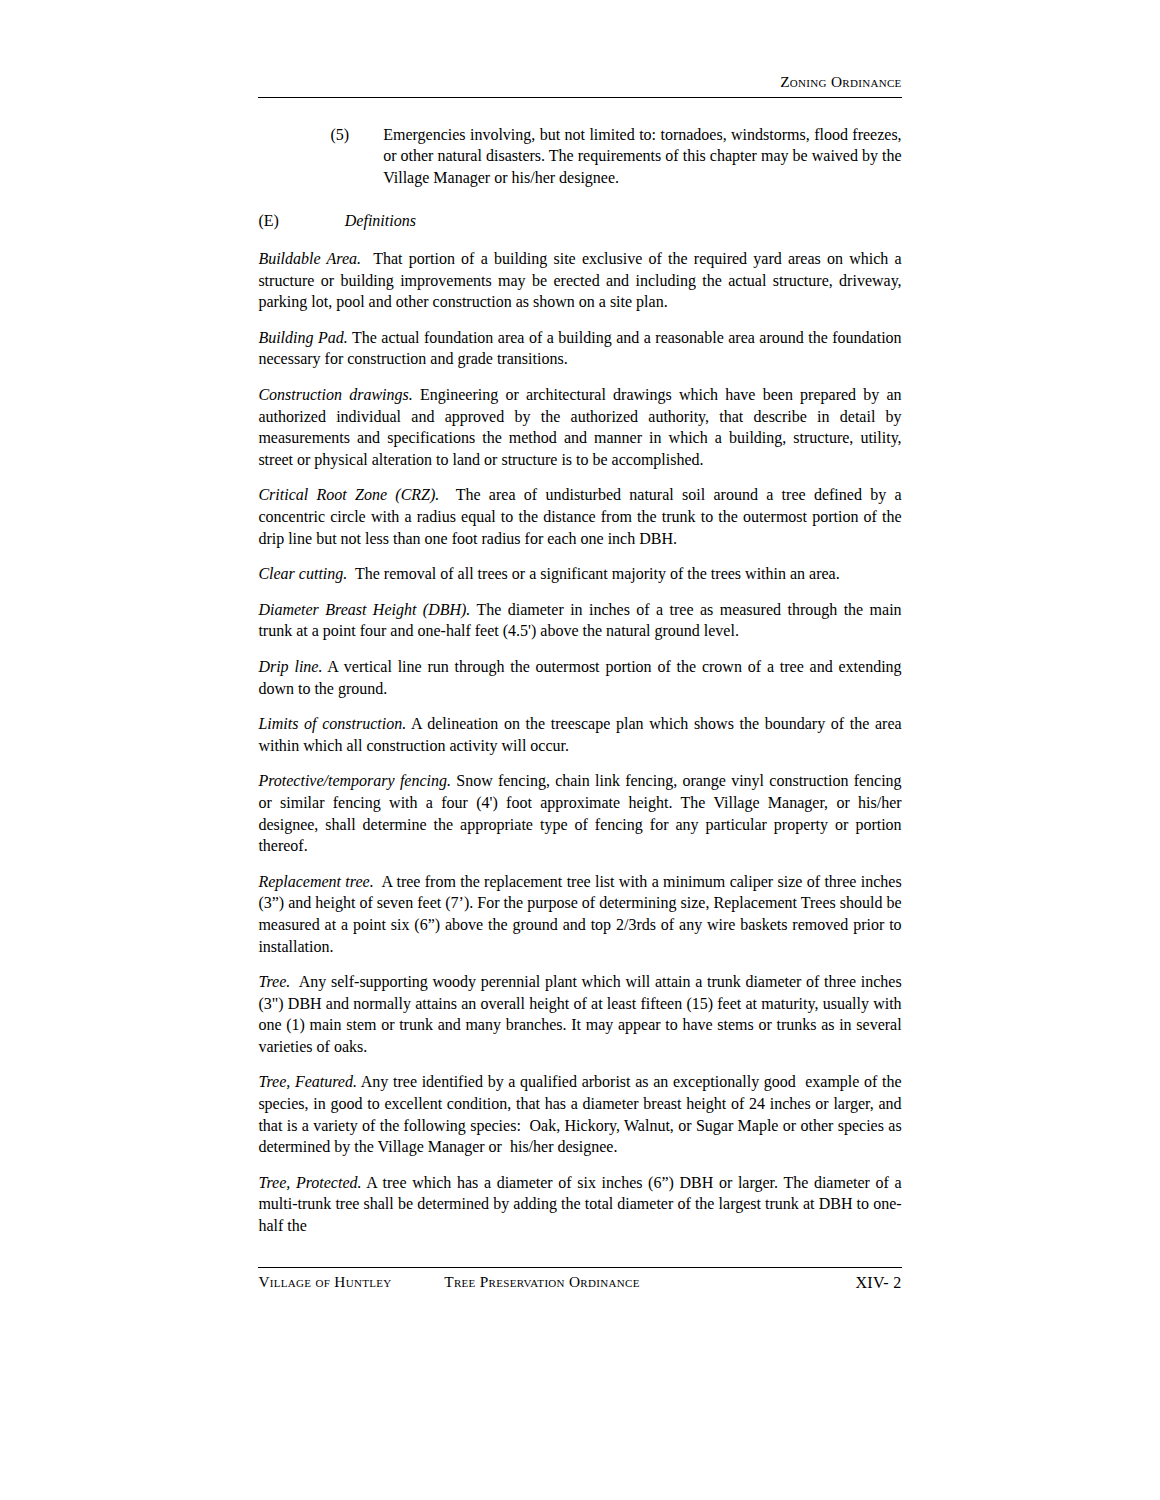Zoning Ordinance
(5)
Emergencies involving, but not limited to: tornadoes, windstorms, flood freezes, or other natural disasters. The requirements of this chapter may be waived by the Village Manager or his/her designee.
(E) Definitions
Buildable Area. That portion of a building site exclusive of the required yard areas on which a structure or building improvements may be erected and including the actual structure, driveway, parking lot, pool and other construction as shown on a site plan.
Building Pad. The actual foundation area of a building and a reasonable area around the foundation necessary for construction and grade transitions.
Construction drawings. Engineering or architectural drawings which have been prepared by an authorized individual and approved by the authorized authority, that describe in detail by measurements and specifications the method and manner in which a building, structure, utility, street or physical alteration to land or structure is to be accomplished.
Critical Root Zone (CRZ). The area of undisturbed natural soil around a tree defined by a concentric circle with a radius equal to the distance from the trunk to the outermost portion of the drip line but not less than one foot radius for each one inch DBH.
Clear cutting. The removal of all trees or a significant majority of the trees within an area.
Diameter Breast Height (DBH). The diameter in inches of a tree as measured through the main trunk at a point four and one-half feet (4.5') above the natural ground level.
Drip line. A vertical line run through the outermost portion of the crown of a tree and extending down to the ground.
Limits of construction. A delineation on the treescape plan which shows the boundary of the area within which all construction activity will occur.
Protective/temporary fencing. Snow fencing, chain link fencing, orange vinyl construction fencing or similar fencing with a four (4') foot approximate height. The Village Manager, or his/her designee, shall determine the appropriate type of fencing for any particular property or portion thereof.
Replacement tree. A tree from the replacement tree list with a minimum caliper size of three inches (3”) and height of seven feet (7’). For the purpose of determining size, Replacement Trees should be measured at a point six (6”) above the ground and top 2/3rds of any wire baskets removed prior to installation.
Tree. Any self-supporting woody perennial plant which will attain a trunk diameter of three inches (3") DBH and normally attains an overall height of at least fifteen (15) feet at maturity, usually with one (1) main stem or trunk and many branches. It may appear to have stems or trunks as in several varieties of oaks.
Tree, Featured. Any tree identified by a qualified arborist as an exceptionally good example of the species, in good to excellent condition, that has a diameter breast height of 24 inches or larger, and that is a variety of the following species: Oak, Hickory, Walnut, or Sugar Maple or other species as determined by the Village Manager or his/her designee.
Tree, Protected. A tree which has a diameter of six inches (6”) DBH or larger. The diameter of a multi-trunk tree shall be determined by adding the total diameter of the largest trunk at DBH to one-half the
Village of Huntley
Tree Preservation Ordinance
XIV- 2